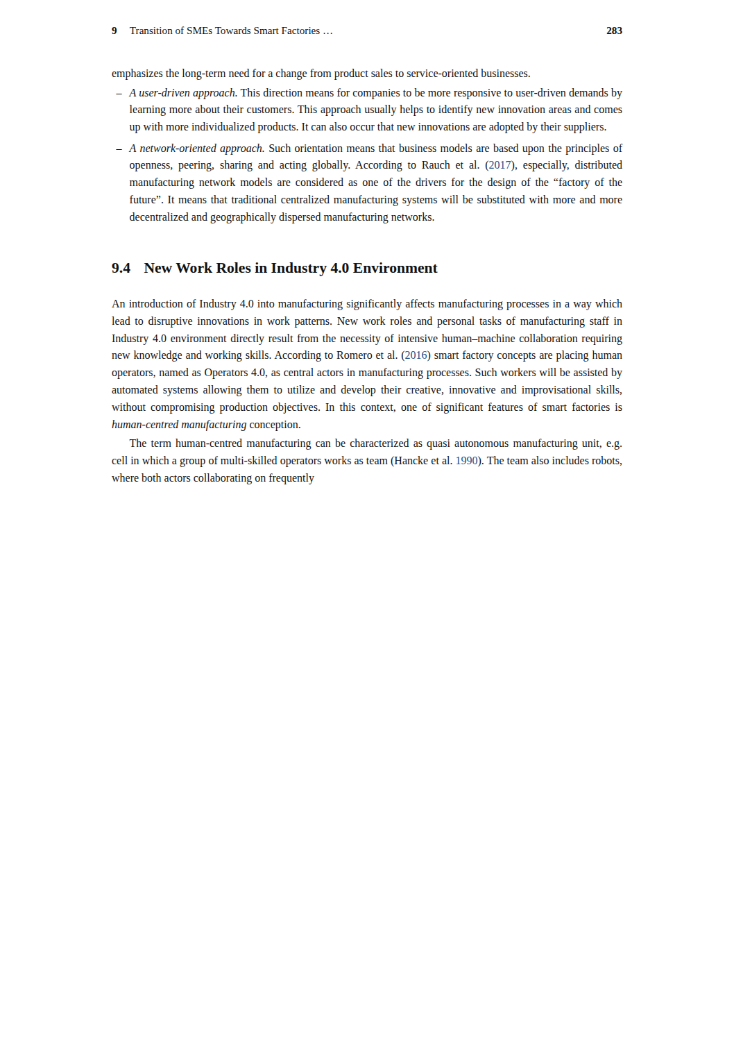9 Transition of SMEs Towards Smart Factories … 283
emphasizes the long-term need for a change from product sales to service-oriented businesses.
A user-driven approach. This direction means for companies to be more responsive to user-driven demands by learning more about their customers. This approach usually helps to identify new innovation areas and comes up with more individualized products. It can also occur that new innovations are adopted by their suppliers.
A network-oriented approach. Such orientation means that business models are based upon the principles of openness, peering, sharing and acting globally. According to Rauch et al. (2017), especially, distributed manufacturing network models are considered as one of the drivers for the design of the “factory of the future”. It means that traditional centralized manufacturing systems will be substituted with more and more decentralized and geographically dispersed manufacturing networks.
9.4 New Work Roles in Industry 4.0 Environment
An introduction of Industry 4.0 into manufacturing significantly affects manufacturing processes in a way which lead to disruptive innovations in work patterns. New work roles and personal tasks of manufacturing staff in Industry 4.0 environment directly result from the necessity of intensive human–machine collaboration requiring new knowledge and working skills. According to Romero et al. (2016) smart factory concepts are placing human operators, named as Operators 4.0, as central actors in manufacturing processes. Such workers will be assisted by automated systems allowing them to utilize and develop their creative, innovative and improvisational skills, without compromising production objectives. In this context, one of significant features of smart factories is human-centred manufacturing conception.
The term human-centred manufacturing can be characterized as quasi autonomous manufacturing unit, e.g. cell in which a group of multi-skilled operators works as team (Hancke et al. 1990). The team also includes robots, where both actors collaborating on frequently